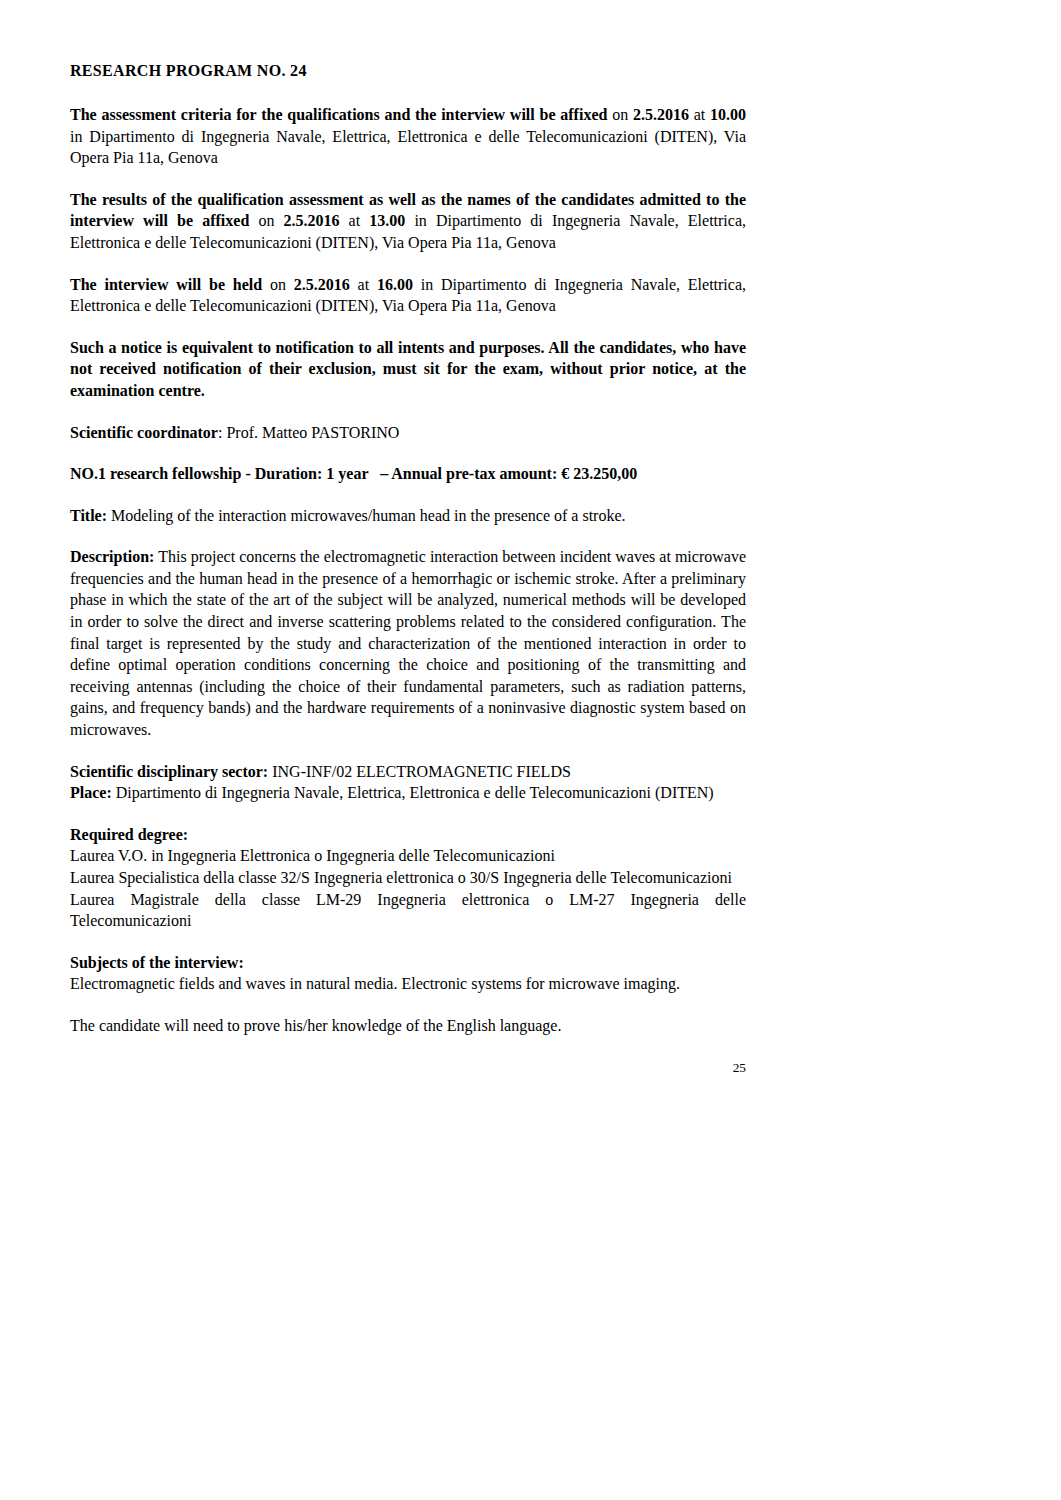RESEARCH PROGRAM NO. 24
The assessment criteria for the qualifications and the interview will be affixed on 2.5.2016 at 10.00 in Dipartimento di Ingegneria Navale, Elettrica, Elettronica e delle Telecomunicazioni (DITEN), Via Opera Pia 11a, Genova
The results of the qualification assessment as well as the names of the candidates admitted to the interview will be affixed on 2.5.2016 at 13.00 in Dipartimento di Ingegneria Navale, Elettrica, Elettronica e delle Telecomunicazioni (DITEN), Via Opera Pia 11a, Genova
The interview will be held on 2.5.2016 at 16.00 in Dipartimento di Ingegneria Navale, Elettrica, Elettronica e delle Telecomunicazioni (DITEN), Via Opera Pia 11a, Genova
Such a notice is equivalent to notification to all intents and purposes. All the candidates, who have not received notification of their exclusion, must sit for the exam, without prior notice, at the examination centre.
Scientific coordinator: Prof. Matteo PASTORINO
NO.1 research fellowship - Duration: 1 year – Annual pre-tax amount: € 23.250,00
Title: Modeling of the interaction microwaves/human head in the presence of a stroke.
Description: This project concerns the electromagnetic interaction between incident waves at microwave frequencies and the human head in the presence of a hemorrhagic or ischemic stroke. After a preliminary phase in which the state of the art of the subject will be analyzed, numerical methods will be developed in order to solve the direct and inverse scattering problems related to the considered configuration. The final target is represented by the study and characterization of the mentioned interaction in order to define optimal operation conditions concerning the choice and positioning of the transmitting and receiving antennas (including the choice of their fundamental parameters, such as radiation patterns, gains, and frequency bands) and the hardware requirements of a noninvasive diagnostic system based on microwaves.
Scientific disciplinary sector: ING-INF/02 ELECTROMAGNETIC FIELDS
Place: Dipartimento di Ingegneria Navale, Elettrica, Elettronica e delle Telecomunicazioni (DITEN)
Required degree:
Laurea V.O. in Ingegneria Elettronica o Ingegneria delle Telecomunicazioni
Laurea Specialistica della classe 32/S Ingegneria elettronica o 30/S Ingegneria delle Telecomunicazioni
Laurea Magistrale della classe LM-29 Ingegneria elettronica o LM-27 Ingegneria delle Telecomunicazioni
Subjects of the interview:
Electromagnetic fields and waves in natural media. Electronic systems for microwave imaging.
The candidate will need to prove his/her knowledge of the English language.
25